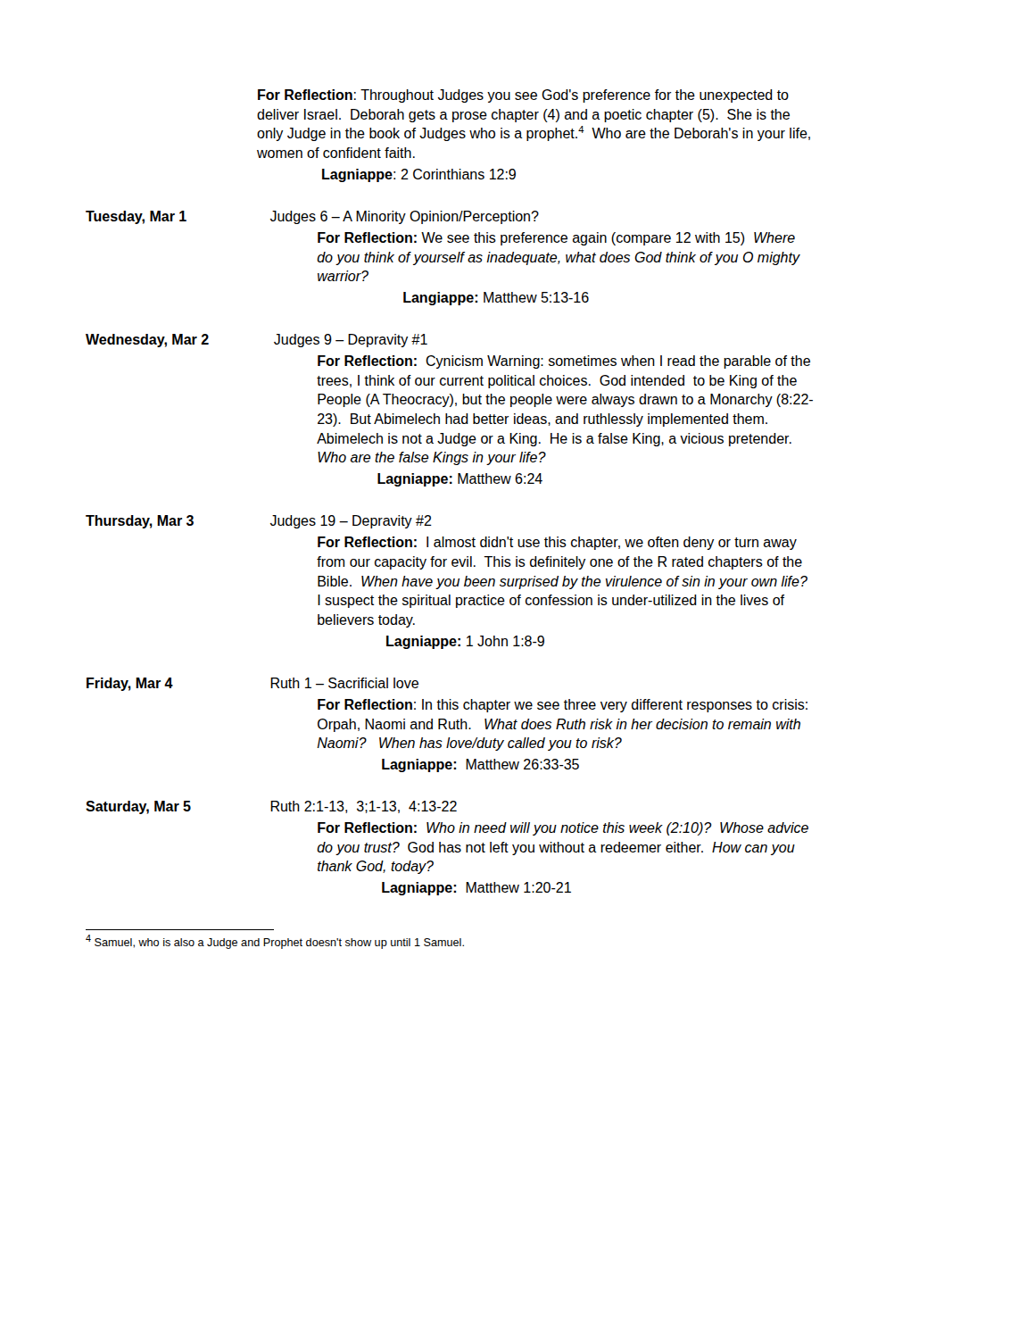For Reflection: Throughout Judges you see God's preference for the unexpected to deliver Israel. Deborah gets a prose chapter (4) and a poetic chapter (5). She is the only Judge in the book of Judges who is a prophet.4 Who are the Deborah's in your life, women of confident faith.
Lagniappe: 2 Corinthians 12:9
Tuesday, Mar 1
Judges 6 – A Minority Opinion/Perception?
For Reflection: We see this preference again (compare 12 with 15) Where do you think of yourself as inadequate, what does God think of you O mighty warrior?
Langiappe: Matthew 5:13-16
Wednesday, Mar 2
Judges 9 – Depravity #1
For Reflection: Cynicism Warning: sometimes when I read the parable of the trees, I think of our current political choices. God intended to be King of the People (A Theocracy), but the people were always drawn to a Monarchy (8:22-23). But Abimelech had better ideas, and ruthlessly implemented them. Abimelech is not a Judge or a King. He is a false King, a vicious pretender. Who are the false Kings in your life?
Lagniappe: Matthew 6:24
Thursday, Mar 3
Judges 19 – Depravity #2
For Reflection: I almost didn't use this chapter, we often deny or turn away from our capacity for evil. This is definitely one of the R rated chapters of the Bible. When have you been surprised by the virulence of sin in your own life? I suspect the spiritual practice of confession is under-utilized in the lives of believers today.
Lagniappe: 1 John 1:8-9
Friday, Mar 4
Ruth 1 – Sacrificial love
For Reflection: In this chapter we see three very different responses to crisis: Orpah, Naomi and Ruth. What does Ruth risk in her decision to remain with Naomi? When has love/duty called you to risk?
Lagniappe: Matthew 26:33-35
Saturday, Mar 5
Ruth 2:1-13, 3;1-13, 4:13-22
For Reflection: Who in need will you notice this week (2:10)? Whose advice do you trust? God has not left you without a redeemer either. How can you thank God, today?
Lagniappe: Matthew 1:20-21
4 Samuel, who is also a Judge and Prophet doesn't show up until 1 Samuel.